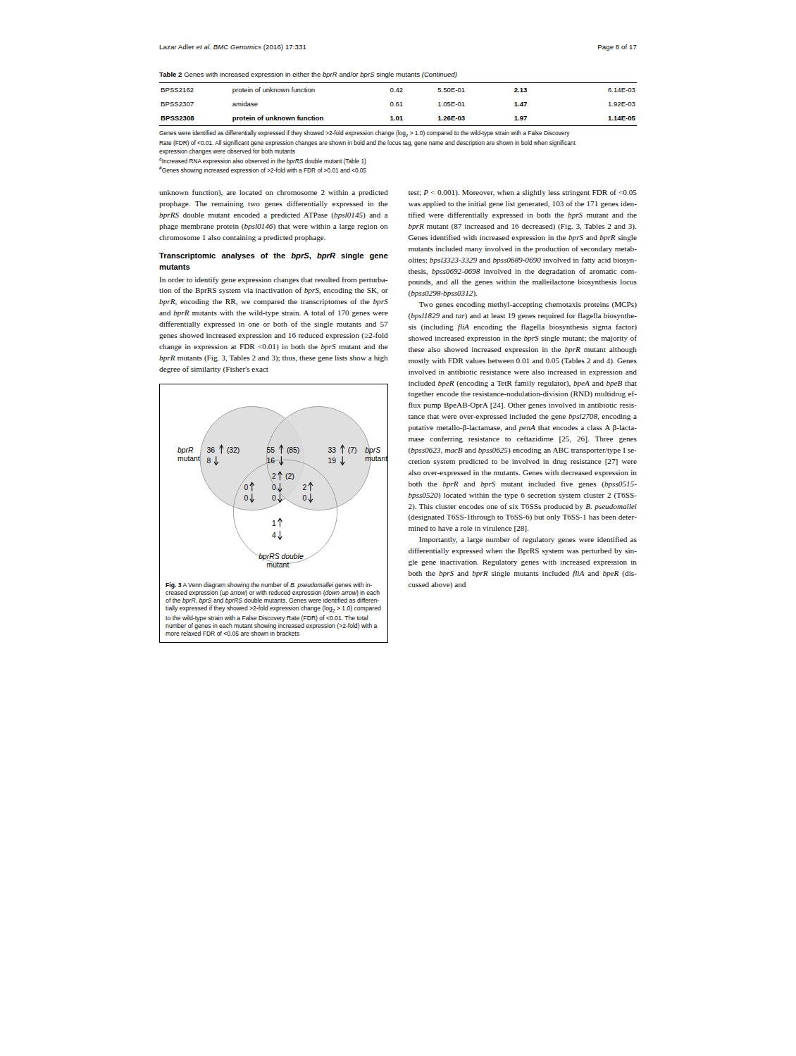Lazar Adler et al. BMC Genomics (2016) 17:331
Page 8 of 17
Table 2 Genes with increased expression in either the bprR and/or bprS single mutants (Continued)
| BPSS2162 | protein of unknown function | 0.42 | 5.50E-01 | 2.13 | 6.14E-03 |
| BPSS2307 | amidase | 0.61 | 1.05E-01 | 1.47 | 1.92E-03 |
| BPSS2308 | protein of unknown function | 1.01 | 1.26E-03 | 1.97 | 1.14E-05 |
Genes were identified as differentially expressed if they showed >2-fold expression change (log2 > 1.0) compared to the wild-type strain with a False Discovery
Rate (FDR) of <0.01. All significant gene expression changes are shown in bold and the locus tag, gene name and description are shown in bold when significant
expression changes were observed for both mutants
aIncreased RNA expression also observed in the bprRS double mutant (Table 1)
#Genes showing increased expression of >2-fold with a FDR of >0.01 and <0.05
unknown function), are located on chromosome 2 within a predicted prophage. The remaining two genes differentially expressed in the bprRS double mutant encoded a predicted ATPase (bpsl0145) and a phage membrane protein (bpsl0146) that were within a large region on chromosome 1 also containing a predicted prophage.
Transcriptomic analyses of the bprS, bprR single gene mutants
In order to identify gene expression changes that resulted from perturbation of the BprRS system via inactivation of bprS, encoding the SK, or bprR, encoding the RR, we compared the transcriptomes of the bprS and bprR mutants with the wild-type strain. A total of 170 genes were differentially expressed in one or both of the single mutants and 57 genes showed increased expression and 16 reduced expression (≥2-fold change in expression at FDR <0.01) in both the bprS mutant and the bprR mutants (Fig. 3, Tables 2 and 3); thus, these gene lists show a high degree of similarity (Fisher's exact
bprR mutant bprS mutant bprRS double mutant 36 (32) 8 55 (85) 16 33 (7) 19 2 (2) 0 0 0 0 2 0 1 4
Fig. 3 A Venn diagram showing the number of B. pseudomallei genes with increased expression (up arrow) or with reduced expression (down arrow) in each of the bprR, bprS and bprRS double mutants. Genes were identified as differentially expressed if they showed >2-fold expression change (log2 > 1.0) compared to the wild-type strain with a False Discovery Rate (FDR) of <0.01. The total number of genes in each mutant showing increased expression (>2-fold) with a more relaxed FDR of <0.05 are shown in brackets
test; P < 0.001). Moreover, when a slightly less stringent FDR of <0.05 was applied to the initial gene list generated, 103 of the 171 genes identified were differentially expressed in both the bprS mutant and the bprR mutant (87 increased and 16 decreased) (Fig. 3, Tables 2 and 3). Genes identified with increased expression in the bprS and bprR single mutants included many involved in the production of secondary metabolites; bpsl3323-3329 and bpss0689-0690 involved in fatty acid biosynthesis, bpss0692-0698 involved in the degradation of aromatic compounds, and all the genes within the malleilactone biosynthesis locus (bpss0298-bpss0312).
Two genes encoding methyl-accepting chemotaxis proteins (MCPs) (bpsl1829 and tar) and at least 19 genes required for flagella biosynthesis (including fliA encoding the flagella biosynthesis sigma factor) showed increased expression in the bprS single mutant; the majority of these also showed increased expression in the bprR mutant although mostly with FDR values between 0.01 and 0.05 (Tables 2 and 4). Genes involved in antibiotic resistance were also increased in expression and included bpeR (encoding a TetR family regulator), bpeA and bpeB that together encode the resistance-nodulation-division (RND) multidrug efflux pump BpeAB-OprA [24]. Other genes involved in antibiotic resistance that were over-expressed included the gene bpsl2708, encoding a putative metallo-β-lactamase, and penA that encodes a class A β-lactamase conferring resistance to ceftazidime [25, 26]. Three genes (bpss0623, macB and bpss0625) encoding an ABC transporter/type I secretion system predicted to be involved in drug resistance [27] were also over-expressed in the mutants. Genes with decreased expression in both the bprR and bprS mutant included five genes (bpss0515-bpss0520) located within the type 6 secretion system cluster 2 (T6SS-2). This cluster encodes one of six T6SSs produced by B. pseudomallei (designated T6SS-1through to T6SS-6) but only T6SS-1 has been determined to have a role in virulence [28].
Importantly, a large number of regulatory genes were identified as differentially expressed when the BprRS system was perturbed by single gene inactivation. Regulatory genes with increased expression in both the bprS and bprR single mutants included fliA and bpeR (discussed above) and